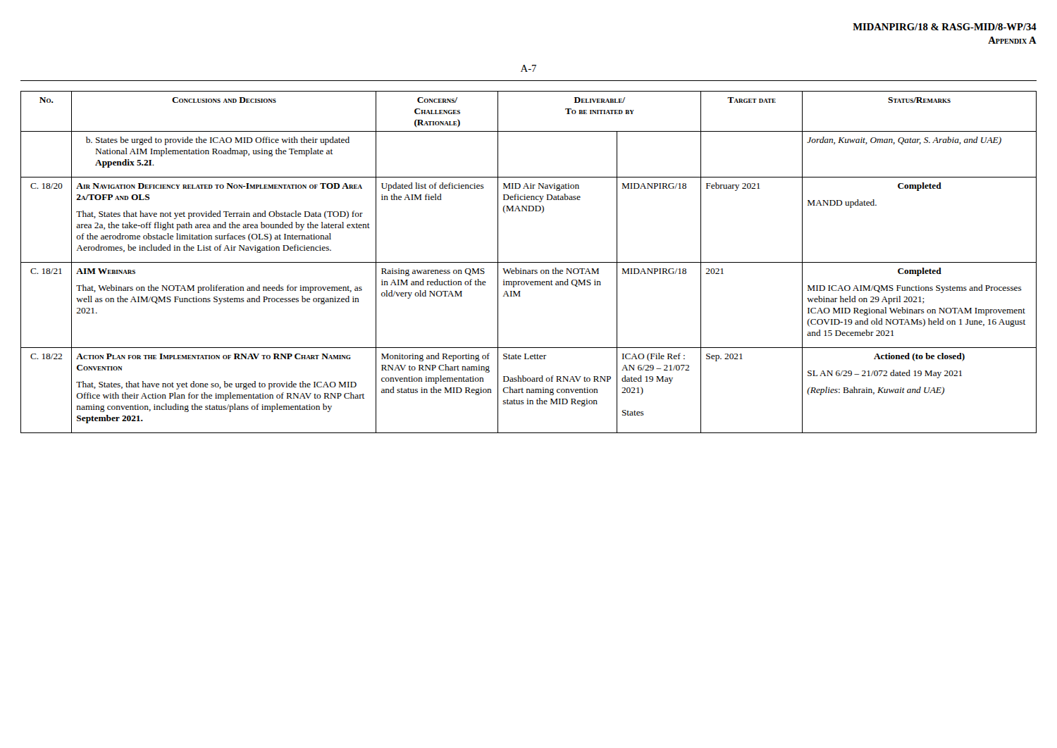MIDANPIRG/18 & RASG-MID/8-WP/34
Appendix A
A-7
| No. | Conclusions and Decisions | Concerns/ Challenges (Rationale) | Deliverable/ To be initiated by | Target date | Status/Remarks |
| --- | --- | --- | --- | --- | --- |
| | States be urged to provide the ICAO MID Office with their updated National AIM Implementation Roadmap, using the Template at Appendix 5.2I . | | | | | Jordan, Kuwait, Oman, Qatar, S. Arabia, and UAE) |
| C. 18/20 | Air Navigation Deficiency related to Non-Implementation of TOD Area 2a/TOFP and OLS That, States that have not yet provided Terrain and Obstacle Data (TOD) for area 2a, the take-off flight path area and the area bounded by the lateral extent of the aerodrome obstacle limitation surfaces (OLS) at International Aerodromes, be included in the List of Air Navigation Deficiencies. | Updated list of deficiencies in the AIM field | MID Air Navigation Deficiency Database (MANDD) | MIDANPIRG/18 | February 2021 | Completed MANDD updated. |
| C. 18/21 | AIM Webinars That, Webinars on the NOTAM proliferation and needs for improvement, as well as on the AIM/QMS Functions Systems and Processes be organized in 2021. | Raising awareness on QMS in AIM and reduction of the old/very old NOTAM | Webinars on the NOTAM improvement and QMS in AIM | MIDANPIRG/18 | 2021 | Completed MID ICAO AIM/QMS Functions Systems and Processes webinar held on 29 April 2021; ICAO MID Regional Webinars on NOTAM Improvement (COVID-19 and old NOTAMs) held on 1 June, 16 August and 15 Decemebr 2021 |
| C. 18/22 | Action Plan for the Implementation of RNAV to RNP Chart Naming Convention That, States, that have not yet done so, be urged to provide the ICAO MID Office with their Action Plan for the implementation of RNAV to RNP Chart naming convention, including the status/plans of implementation by September 2021. | Monitoring and Reporting of RNAV to RNP Chart naming convention implementation and status in the MID Region | State Letter Dashboard of RNAV to RNP Chart naming convention status in the MID Region | ICAO (File Ref : AN 6/29 – 21/072 dated 19 May 2021) States | Sep. 2021 | Actioned (to be closed) SL AN 6/29 – 21/072 dated 19 May 2021 (Replies : Bahrain, Kuwait and UAE) |